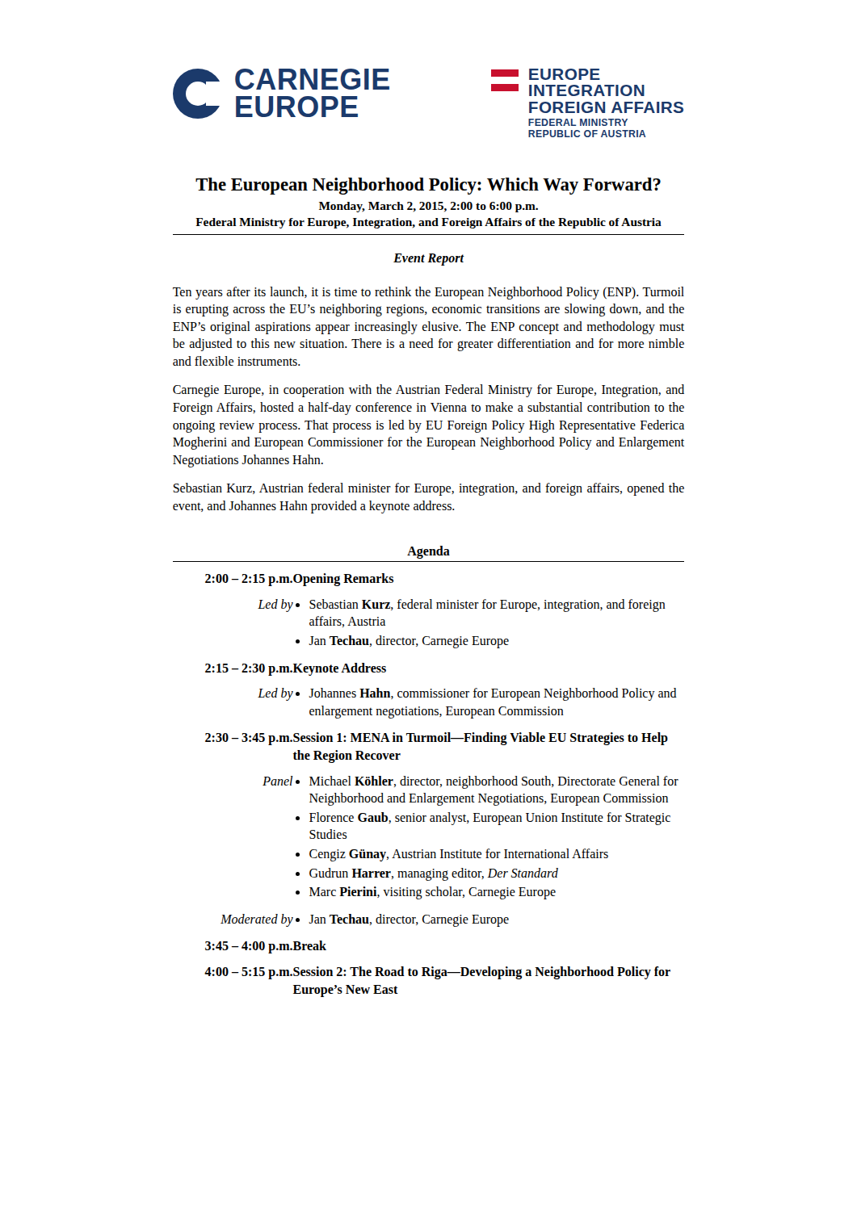CARNEGIE EUROPE
EUROPE INTEGRATION FOREIGN AFFAIRS FEDERAL MINISTRY REPUBLIC OF AUSTRIA
The European Neighborhood Policy: Which Way Forward?
Monday, March 2, 2015, 2:00 to 6:00 p.m.
Federal Ministry for Europe, Integration, and Foreign Affairs of the Republic of Austria
Event Report
Ten years after its launch, it is time to rethink the European Neighborhood Policy (ENP). Turmoil is erupting across the EU’s neighboring regions, economic transitions are slowing down, and the ENP’s original aspirations appear increasingly elusive. The ENP concept and methodology must be adjusted to this new situation. There is a need for greater differentiation and for more nimble and flexible instruments.
Carnegie Europe, in cooperation with the Austrian Federal Ministry for Europe, Integration, and Foreign Affairs, hosted a half-day conference in Vienna to make a substantial contribution to the ongoing review process. That process is led by EU Foreign Policy High Representative Federica Mogherini and European Commissioner for the European Neighborhood Policy and Enlargement Negotiations Johannes Hahn.
Sebastian Kurz, Austrian federal minister for Europe, integration, and foreign affairs, opened the event, and Johannes Hahn provided a keynote address.
Agenda
| 2:00 – 2:15 p.m. | Opening Remarks |
| Led by | Sebastian Kurz , federal minister for Europe, integration, and foreign affairs, Austria Jan Techau , director, Carnegie Europe |
| 2:15 – 2:30 p.m. | Keynote Address |
| Led by | Johannes Hahn , commissioner for European Neighborhood Policy and enlargement negotiations, European Commission |
| 2:30 – 3:45 p.m. | Session 1: MENA in Turmoil—Finding Viable EU Strategies to Help the Region Recover |
| Panel | Michael Köhler , director, neighborhood South, Directorate General for Neighborhood and Enlargement Negotiations, European Commission Florence Gaub , senior analyst, European Union Institute for Strategic Studies Cengiz Günay , Austrian Institute for International Affairs Gudrun Harrer , managing editor, Der Standard Marc Pierini , visiting scholar, Carnegie Europe |
| Moderated by | Jan Techau , director, Carnegie Europe |
| 3:45 – 4:00 p.m. | Break |
| 4:00 – 5:15 p.m. | Session 2: The Road to Riga—Developing a Neighborhood Policy for Europe’s New East |